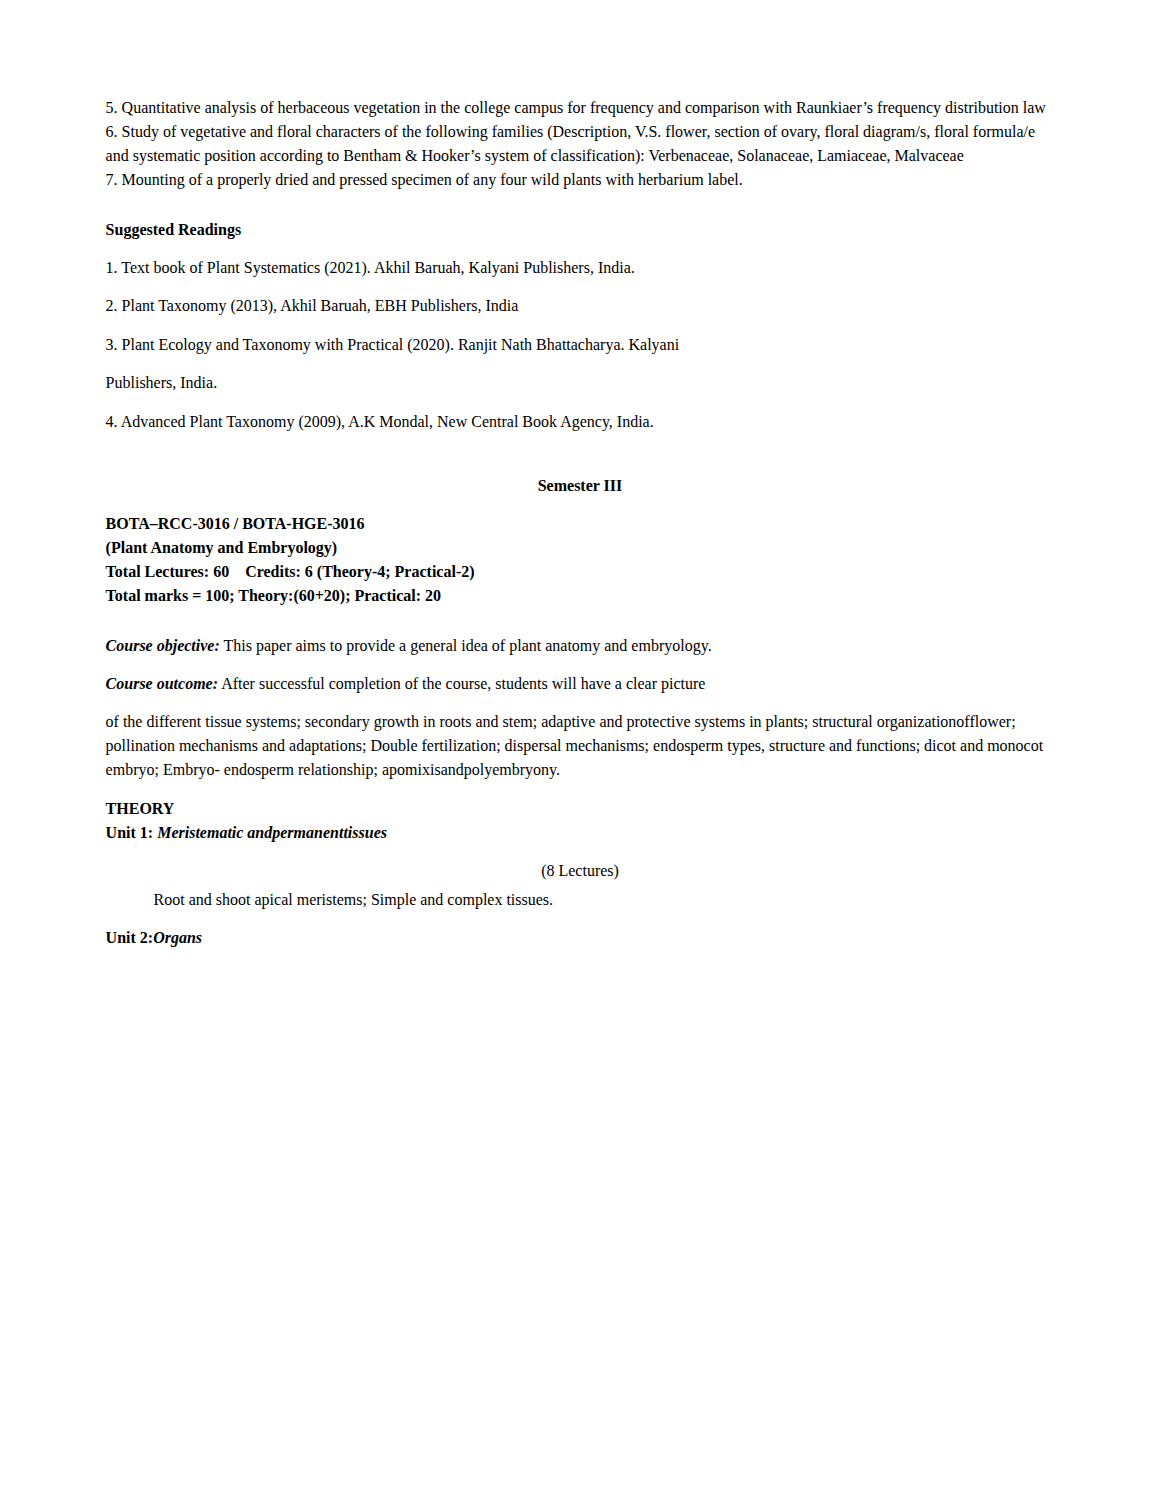5. Quantitative analysis of herbaceous vegetation in the college campus for frequency and comparison with Raunkiaer’s frequency distribution law
6. Study of vegetative and floral characters of the following families (Description, V.S. flower, section of ovary, floral diagram/s, floral formula/e and systematic position according to Bentham & Hooker’s system of classification): Verbenaceae, Solanaceae, Lamiaceae, Malvaceae
7. Mounting of a properly dried and pressed specimen of any four wild plants with herbarium label.
Suggested Readings
1. Text book of Plant Systematics (2021). Akhil Baruah, Kalyani Publishers, India.
2. Plant Taxonomy (2013), Akhil Baruah, EBH Publishers, India
3. Plant Ecology and Taxonomy with Practical (2020). Ranjit Nath Bhattacharya. Kalyani
Publishers, India.
4. Advanced Plant Taxonomy (2009), A.K Mondal, New Central Book Agency, India.
Semester III
BOTA–RCC-3016 / BOTA-HGE-3016
(Plant Anatomy and Embryology)
Total Lectures: 60 Credits: 6 (Theory-4; Practical-2)
Total marks = 100; Theory:(60+20); Practical: 20
Course objective: This paper aims to provide a general idea of plant anatomy and embryology.
Course outcome: After successful completion of the course, students will have a clear picture
of the different tissue systems; secondary growth in roots and stem; adaptive and protective systems in plants; structural organizationofflower; pollination mechanisms and adaptations; Double fertilization; dispersal mechanisms; endosperm types, structure and functions; dicot and monocot embryo; Embryo- endosperm relationship; apomixisandpolyembryony.
THEORY
Unit 1: Meristematic andpermanenttissues
(8 Lectures)
Root and shoot apical meristems; Simple and complex tissues.
Unit 2: Organs